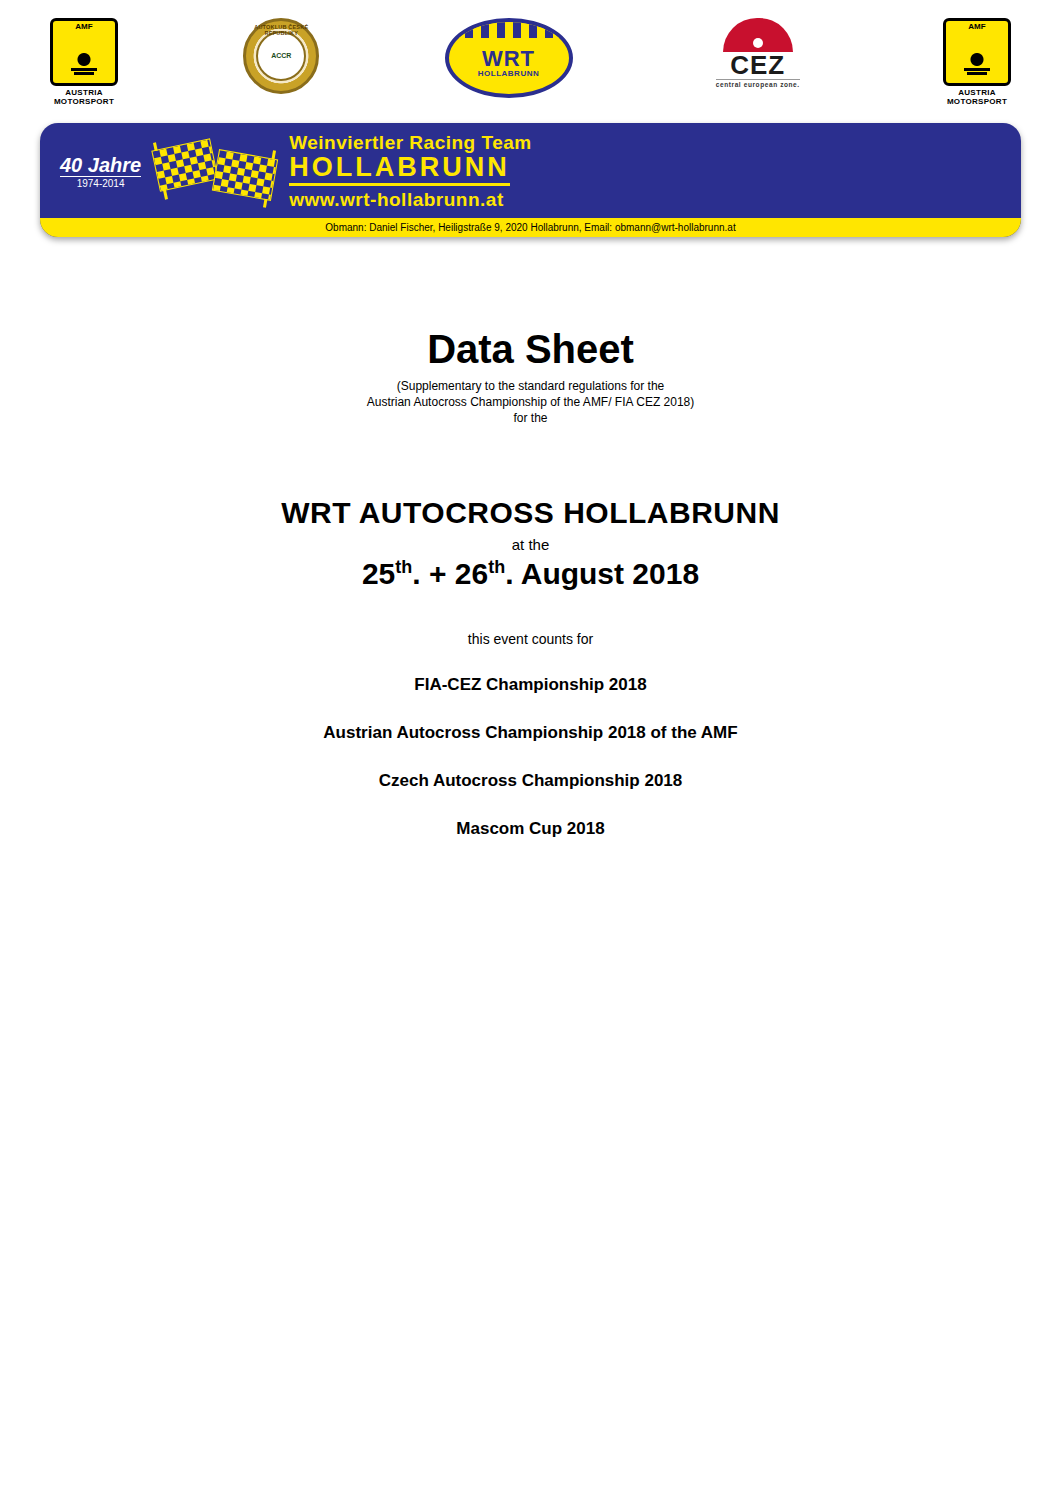AUSTRIA
MOTORSPORT
AUTOKLUB ČESKÉ REPUBLIKY
ACCR
WRT
HOLLABRUNN
CEZ
central european zone.
AUSTRIA
MOTORSPORT
40 Jahre
1974-2014
Weinviertler Racing Team
HOLLABRUNN
www.wrt-hollabrunn.at
Obmann: Daniel Fischer, Heiligstraße 9, 2020 Hollabrunn, Email: obmann@wrt-hollabrunn.at
Data Sheet
(Supplementary to the standard regulations for the
Austrian Autocross Championship of the AMF/ FIA CEZ 2018)
for the
WRT AUTOCROSS HOLLABRUNN
at the
25th. + 26th. August 2018
this event counts for
FIA-CEZ Championship 2018
Austrian Autocross Championship 2018 of the AMF
Czech Autocross Championship 2018
Mascom Cup 2018